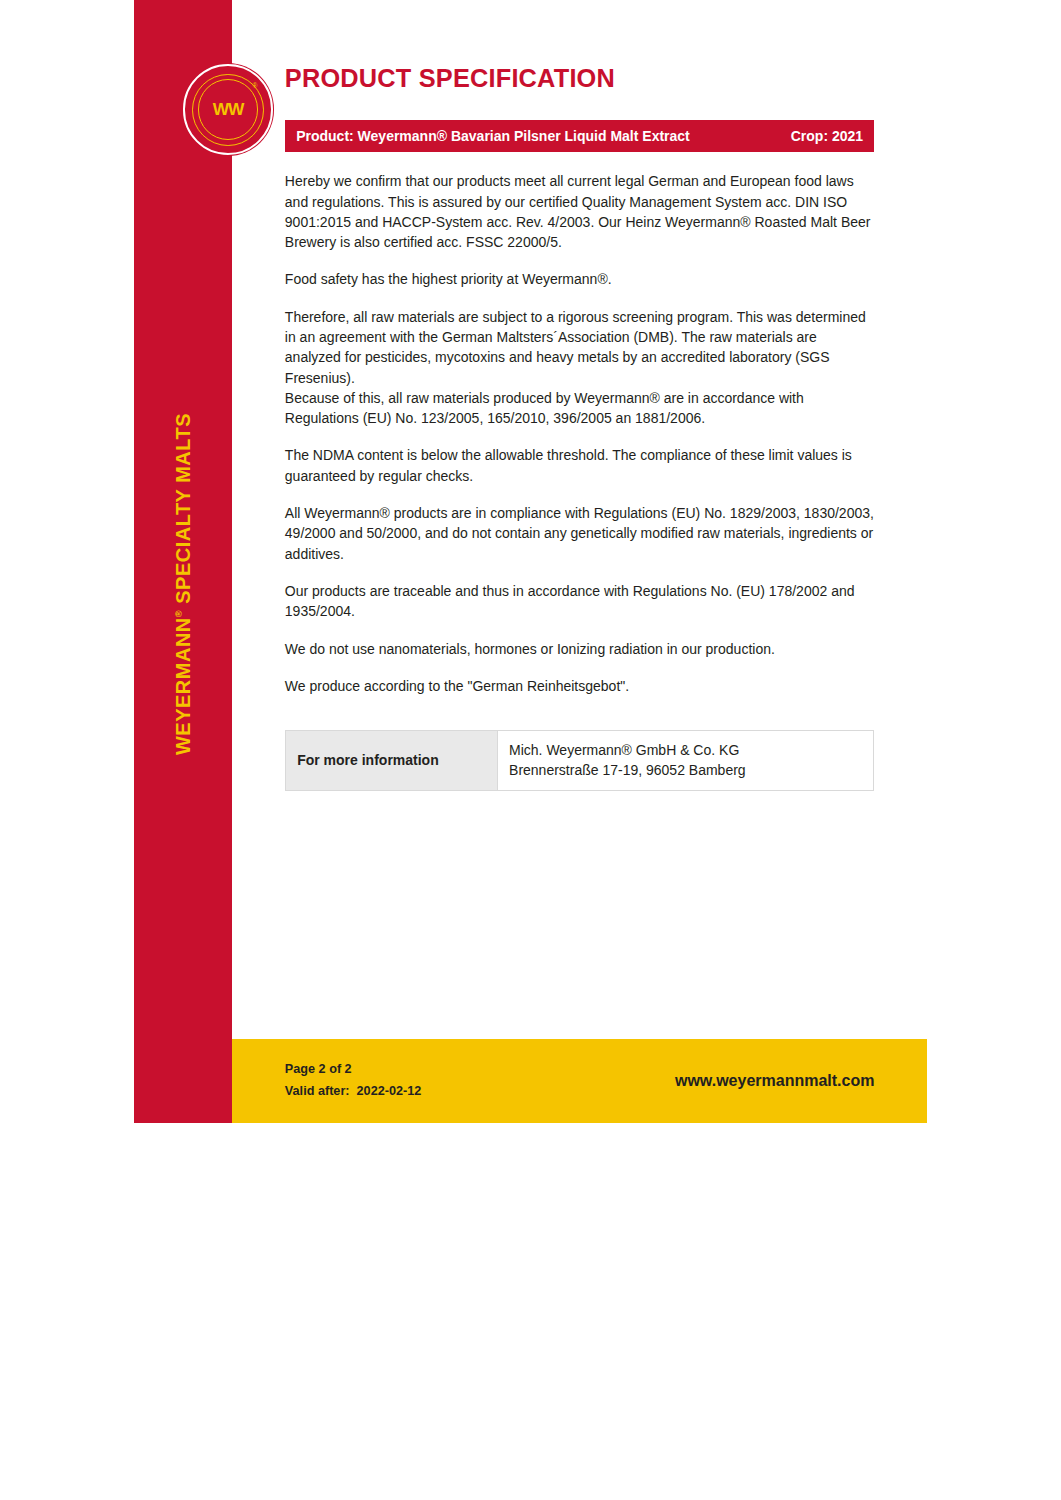WEYERMANN® SPECIALTY MALTS
WW ®
PRODUCT SPECIFICATION
Product: Weyermann® Bavarian Pilsner Liquid Malt Extract Crop: 2021
Hereby we confirm that our products meet all current legal German and European food laws and regulations. This is assured by our certified Quality Management System acc. DIN ISO 9001:2015 and HACCP-System acc. Rev. 4/2003. Our Heinz Weyermann® Roasted Malt Beer Brewery is also certified acc. FSSC 22000/5.
Food safety has the highest priority at Weyermann®.
Therefore, all raw materials are subject to a rigorous screening program. This was determined in an agreement with the German Maltsters´Association (DMB). The raw materials are analyzed for pesticides, mycotoxins and heavy metals by an accredited laboratory (SGS Fresenius).
Because of this, all raw materials produced by Weyermann® are in accordance with Regulations (EU) No. 123/2005, 165/2010, 396/2005 an 1881/2006.
The NDMA content is below the allowable threshold. The compliance of these limit values is guaranteed by regular checks.
All Weyermann® products are in compliance with Regulations (EU) No. 1829/2003, 1830/2003, 49/2000 and 50/2000, and do not contain any genetically modified raw materials, ingredients or additives.
Our products are traceable and thus in accordance with Regulations No. (EU) 178/2002 and 1935/2004.
We do not use nanomaterials, hormones or Ionizing radiation in our production.
We produce according to the "German Reinheitsgebot".
| For more information | Mich. Weyermann® GmbH & Co. KG Brennerstraße 17-19, 96052 Bamberg |
Page 2 of 2
Valid after: 2022-02-12
www.weyermannmalt.com